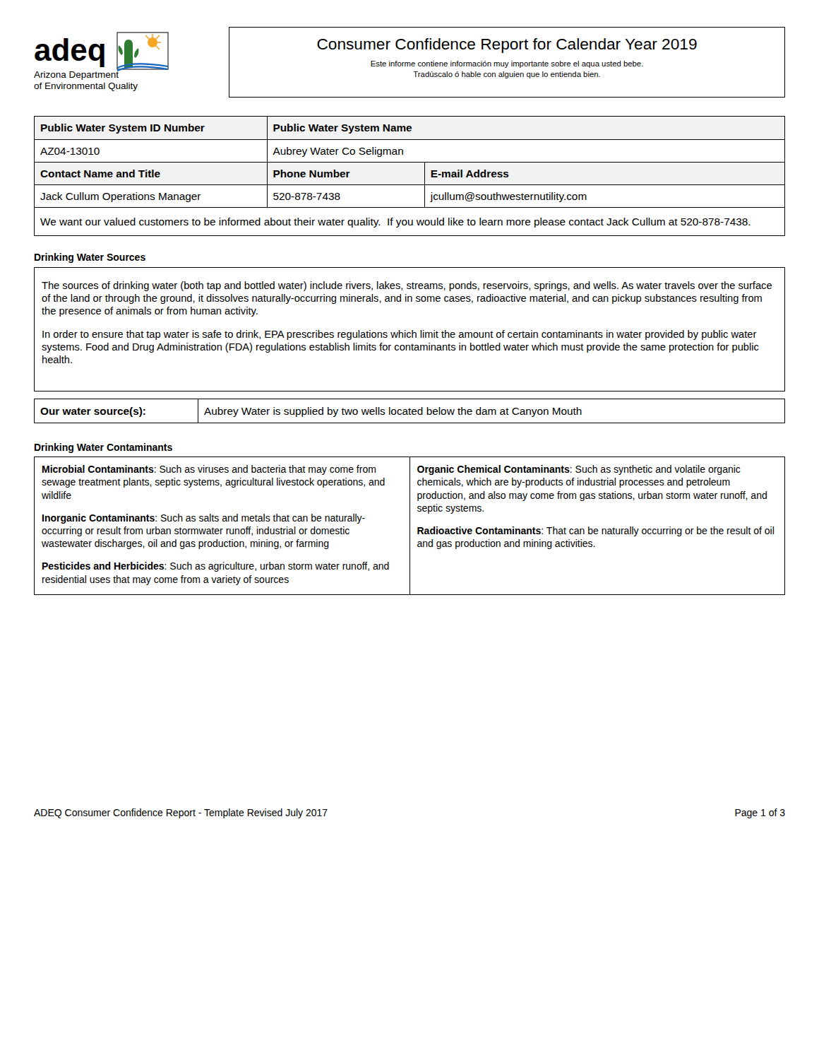adeq Arizona Department of Environmental Quality
Consumer Confidence Report for Calendar Year 2019
Este informe contiene información muy importante sobre el aqua usted bebe.
Tradúscalo ó hable con alguien que lo entienda bien.
| Public Water System ID Number | Public Water System Name |
| --- | --- |
| AZ04-13010 | Aubrey Water Co Seligman |
| Contact Name and Title | Phone Number | E-mail Address |
| Jack Cullum Operations Manager | 520-878-7438 | jcullum@southwesternutility.com |
| We want our valued customers to be informed about their water quality. If you would like to learn more please contact Jack Cullum at 520-878-7438. |
Drinking Water Sources
The sources of drinking water (both tap and bottled water) include rivers, lakes, streams, ponds, reservoirs, springs, and wells. As water travels over the surface of the land or through the ground, it dissolves naturally-occurring minerals, and in some cases, radioactive material, and can pickup substances resulting from the presence of animals or from human activity.
In order to ensure that tap water is safe to drink, EPA prescribes regulations which limit the amount of certain contaminants in water provided by public water systems. Food and Drug Administration (FDA) regulations establish limits for contaminants in bottled water which must provide the same protection for public health.
| Our water source(s): | Aubrey Water is supplied by two wells located below the dam at Canyon Mouth |
Drinking Water Contaminants
| Microbial Contaminants : Such as viruses and bacteria that may come from sewage treatment plants, septic systems, agricultural livestock operations, and wildlife Inorganic Contaminants : Such as salts and metals that can be naturally-occurring or result from urban stormwater runoff, industrial or domestic wastewater discharges, oil and gas production, mining, or farming Pesticides and Herbicides : Such as agriculture, urban storm water runoff, and residential uses that may come from a variety of sources | Organic Chemical Contaminants : Such as synthetic and volatile organic chemicals, which are by-products of industrial processes and petroleum production, and also may come from gas stations, urban storm water runoff, and septic systems. Radioactive Contaminants : That can be naturally occurring or be the result of oil and gas production and mining activities. |
ADEQ Consumer Confidence Report - Template Revised July 2017 Page 1 of 3